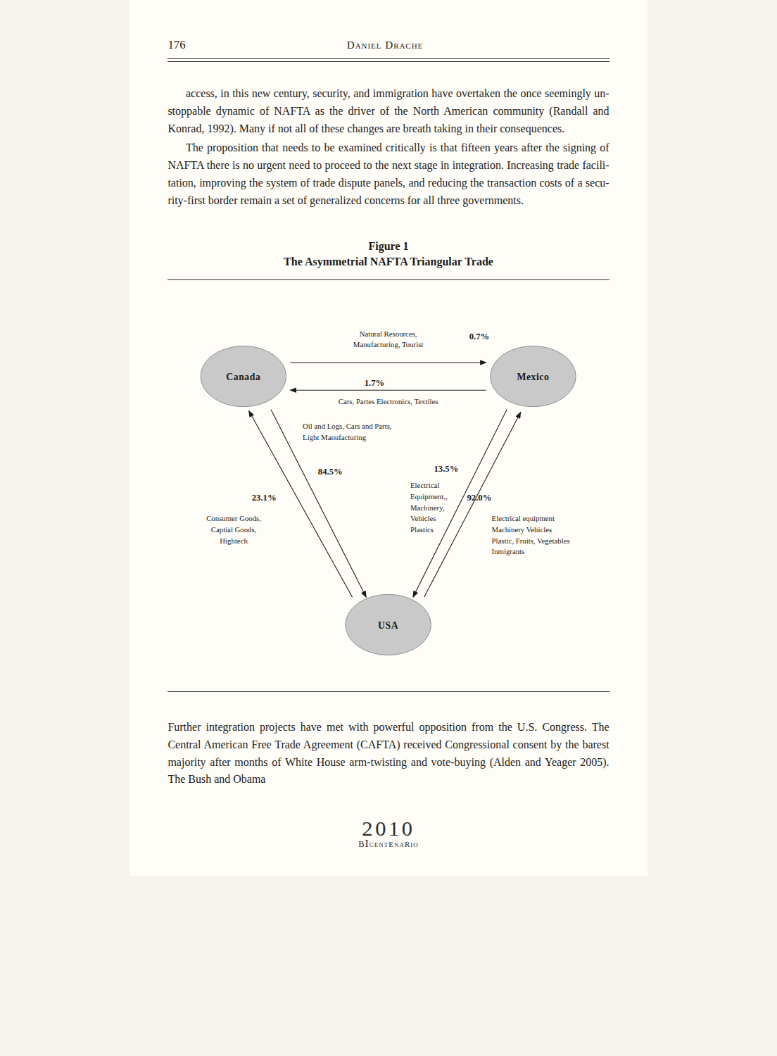176 Daniel Drache
access, in this new century, security, and immigration have overtaken the once seemingly unstoppable dynamic of NAFTA as the driver of the North American community (Randall and Konrad, 1992). Many if not all of these changes are breath taking in their consequences.
The proposition that needs to be examined critically is that fifteen years after the signing of NAFTA there is no urgent need to proceed to the next stage in integration. Increasing trade facilitation, improving the system of trade dispute panels, and reducing the transaction costs of a security-first border remain a set of generalized concerns for all three governments.
Figure 1 The Asymmetrial NAFTA Triangular Trade
The Asymmetrical NAFTA Triangular Trade A triangular diagram with three nodes labelled Canada, Mexico and USA. Arrows between the nodes are annotated with trade percentages and categories of goods. Canada Mexico USA Natural Resources, Manufacturing, Tourist 0.7% 1.7% Cars, Partes Electronics, Textiles Oil and Logs, Cars and Parts, Light Manufacturing 84.5% 23.1% Consumer Goods, Captial Goods, Hightech 92.0% Electrical equipment Machinery Vehicles Plastic, Fruits, Vegetables Inmigrants 13.5% Electrical Equipment,, Machinery, Vehicles Plastics
Further integration projects have met with powerful opposition from the U.S. Congress. The Central American Free Trade Agreement (CAFTA) received Congressional consent by the barest majority after months of White House arm-twisting and vote-buying (Alden and Yeager 2005). The Bush and Obama
2010
BIcentenario